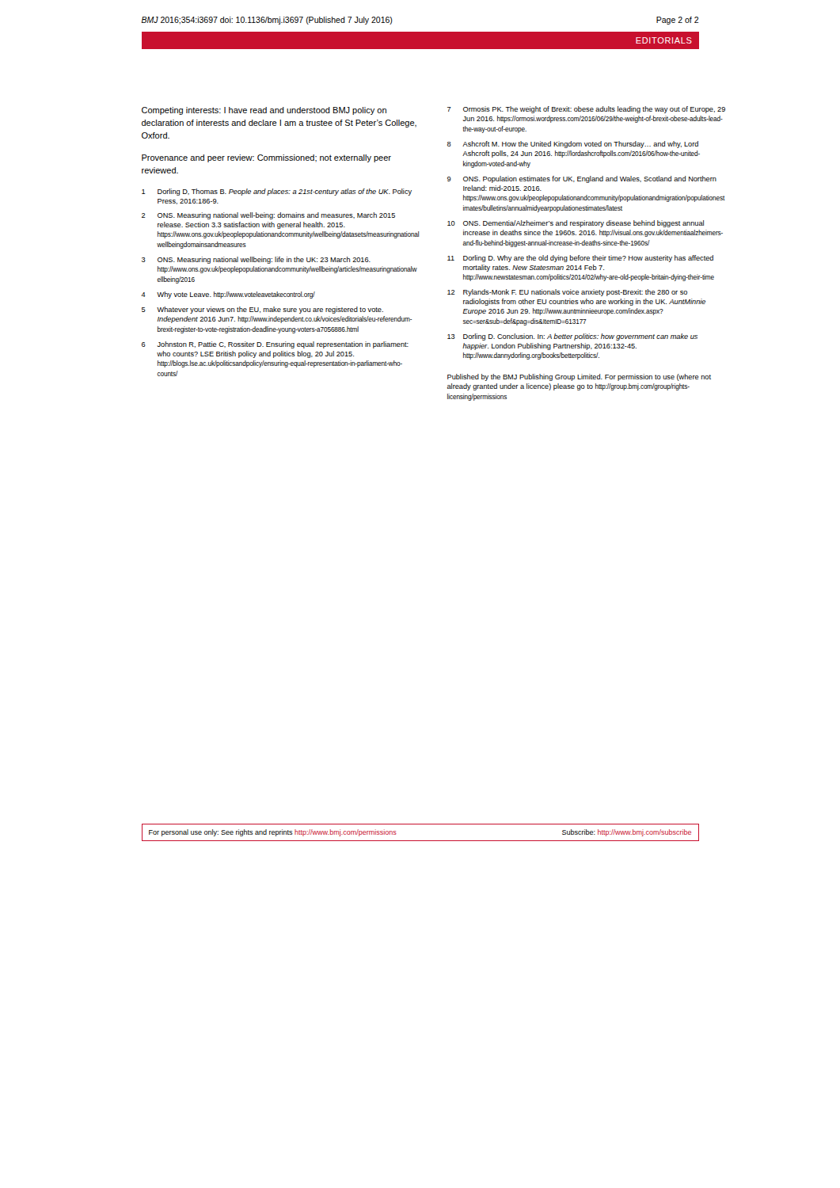BMJ 2016;354:i3697 doi: 10.1136/bmj.i3697 (Published 7 July 2016)
Page 2 of 2
EDITORIALS
Competing interests: I have read and understood BMJ policy on declaration of interests and declare I am a trustee of St Peter’s College, Oxford.
Provenance and peer review: Commissioned; not externally peer reviewed.
Dorling D, Thomas B. People and places: a 21st-century atlas of the UK. Policy Press, 2016:186-9.
ONS. Measuring national well-being: domains and measures, March 2015 release. Section 3.3 satisfaction with general health. 2015. https://www.ons.gov.uk/peoplepopulationandcommunity/wellbeing/datasets/measuringnationalwellbeingdomainsandmeasures
ONS. Measuring national wellbeing: life in the UK: 23 March 2016. http://www.ons.gov.uk/peoplepopulationandcommunity/wellbeing/articles/measuringnationalwellbeing/2016
Why vote Leave. http://www.voteleavetakecontrol.org/
Whatever your views on the EU, make sure you are registered to vote. Independent 2016 Jun7. http://www.independent.co.uk/voices/editorials/eu-referendum-brexit-register-to-vote-registration-deadline-young-voters-a7056886.html
Johnston R, Pattie C, Rossiter D. Ensuring equal representation in parliament: who counts? LSE British policy and politics blog, 20 Jul 2015. http://blogs.lse.ac.uk/politicsandpolicy/ensuring-equal-representation-in-parliament-who-counts/
Ormosis PK. The weight of Brexit: obese adults leading the way out of Europe, 29 Jun 2016. https://ormosi.wordpress.com/2016/06/29/the-weight-of-brexit-obese-adults-lead-the-way-out-of-europe.
Ashcroft M. How the United Kingdom voted on Thursday… and why, Lord Ashcroft polls, 24 Jun 2016. http://lordashcroftpolls.com/2016/06/how-the-united-kingdom-voted-and-why
ONS. Population estimates for UK, England and Wales, Scotland and Northern Ireland: mid-2015. 2016. https://www.ons.gov.uk/peoplepopulationandcommunity/populationandmigration/populationestimates/bulletins/annualmidyearpopulationestimates/latest
ONS. Dementia/Alzheimer’s and respiratory disease behind biggest annual increase in deaths since the 1960s. 2016. http://visual.ons.gov.uk/dementiaalzheimers-and-flu-behind-biggest-annual-increase-in-deaths-since-the-1960s/
Dorling D. Why are the old dying before their time? How austerity has affected mortality rates. New Statesman 2014 Feb 7. http://www.newstatesman.com/politics/2014/02/why-are-old-people-britain-dying-their-time
Rylands-Monk F. EU nationals voice anxiety post-Brexit: the 280 or so radiologists from other EU countries who are working in the UK. AuntMinnie Europe 2016 Jun 29. http://www.auntminnieeurope.com/index.aspx?sec=ser&sub=def&pag=dis&ItemID=613177
Dorling D. Conclusion. In: A better politics: how government can make us happier. London Publishing Partnership, 2016:132-45. http://www.dannydorling.org/books/betterpolitics/.
Published by the BMJ Publishing Group Limited. For permission to use (where not already granted under a licence) please go to http://group.bmj.com/group/rights-licensing/permissions
For personal use only: See rights and reprints http://www.bmj.com/permissions
Subscribe: http://www.bmj.com/subscribe